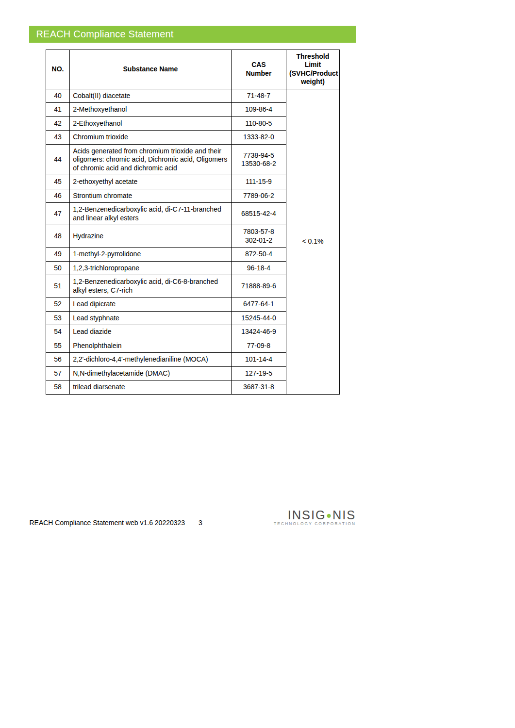REACH Compliance Statement
| NO. | Substance Name | CAS Number | Threshold Limit (SVHC/Product weight) |
| --- | --- | --- | --- |
| 40 | Cobalt(II) diacetate | 71-48-7 | < 0.1% |
| 41 | 2-Methoxyethanol | 109-86-4 |
| 42 | 2-Ethoxyethanol | 110-80-5 |
| 43 | Chromium trioxide | 1333-82-0 |
| 44 | Acids generated from chromium trioxide and their oligomers: chromic acid, Dichromic acid, Oligomers of chromic acid and dichromic acid | 7738-94-5 13530-68-2 |
| 45 | 2-ethoxyethyl acetate | 111-15-9 |
| 46 | Strontium chromate | 7789-06-2 |
| 47 | 1,2-Benzenedicarboxylic acid, di-C7-11-branched and linear alkyl esters | 68515-42-4 |
| 48 | Hydrazine | 7803-57-8 302-01-2 |
| 49 | 1-methyl-2-pyrrolidone | 872-50-4 |
| 50 | 1,2,3-trichloropropane | 96-18-4 |
| 51 | 1,2-Benzenedicarboxylic acid, di-C6-8-branched alkyl esters, C7-rich | 71888-89-6 |
| 52 | Lead dipicrate | 6477-64-1 |
| 53 | Lead styphnate | 15245-44-0 |
| 54 | Lead diazide | 13424-46-9 |
| 55 | Phenolphthalein | 77-09-8 |
| 56 | 2,2'-dichloro-4,4'-methylenedianiline (MOCA) | 101-14-4 |
| 57 | N,N-dimethylacetamide (DMAC) | 127-19-5 |
| 58 | trilead diarsenate | 3687-31-8 |
REACH Compliance Statement web v1.6 202203233
INSIG●NIS
TECHNOLOGY CORPORATION